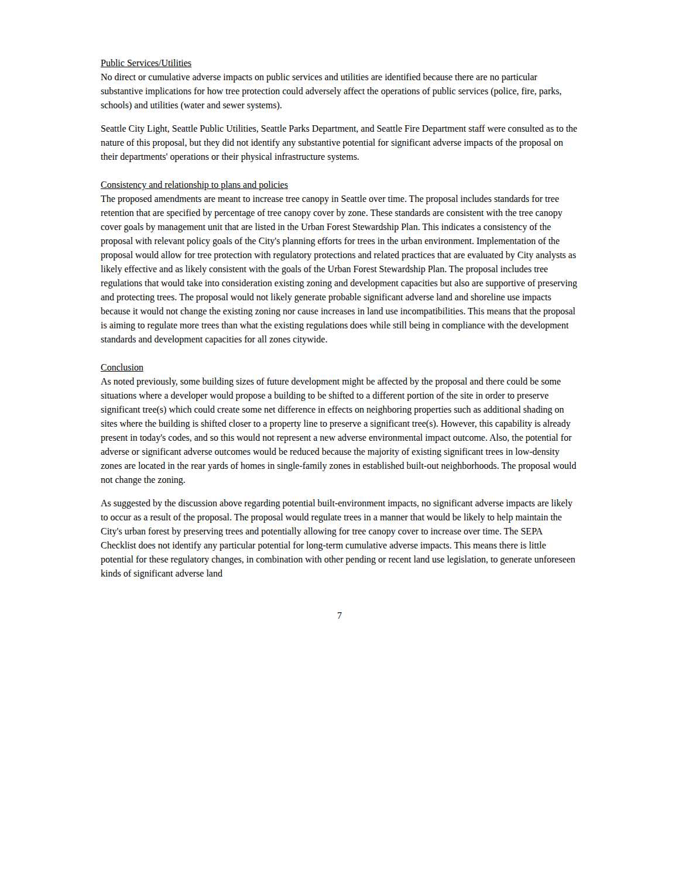Public Services/Utilities
No direct or cumulative adverse impacts on public services and utilities are identified because there are no particular substantive implications for how tree protection could adversely affect the operations of public services (police, fire, parks, schools) and utilities (water and sewer systems).
Seattle City Light, Seattle Public Utilities, Seattle Parks Department, and Seattle Fire Department staff were consulted as to the nature of this proposal, but they did not identify any substantive potential for significant adverse impacts of the proposal on their departments' operations or their physical infrastructure systems.
Consistency and relationship to plans and policies
The proposed amendments are meant to increase tree canopy in Seattle over time. The proposal includes standards for tree retention that are specified by percentage of tree canopy cover by zone. These standards are consistent with the tree canopy cover goals by management unit that are listed in the Urban Forest Stewardship Plan. This indicates a consistency of the proposal with relevant policy goals of the City's planning efforts for trees in the urban environment. Implementation of the proposal would allow for tree protection with regulatory protections and related practices that are evaluated by City analysts as likely effective and as likely consistent with the goals of the Urban Forest Stewardship Plan. The proposal includes tree regulations that would take into consideration existing zoning and development capacities but also are supportive of preserving and protecting trees. The proposal would not likely generate probable significant adverse land and shoreline use impacts because it would not change the existing zoning nor cause increases in land use incompatibilities. This means that the proposal is aiming to regulate more trees than what the existing regulations does while still being in compliance with the development standards and development capacities for all zones citywide.
Conclusion
As noted previously, some building sizes of future development might be affected by the proposal and there could be some situations where a developer would propose a building to be shifted to a different portion of the site in order to preserve significant tree(s) which could create some net difference in effects on neighboring properties such as additional shading on sites where the building is shifted closer to a property line to preserve a significant tree(s). However, this capability is already present in today's codes, and so this would not represent a new adverse environmental impact outcome. Also, the potential for adverse or significant adverse outcomes would be reduced because the majority of existing significant trees in low-density zones are located in the rear yards of homes in single-family zones in established built-out neighborhoods. The proposal would not change the zoning.
As suggested by the discussion above regarding potential built-environment impacts, no significant adverse impacts are likely to occur as a result of the proposal. The proposal would regulate trees in a manner that would be likely to help maintain the City's urban forest by preserving trees and potentially allowing for tree canopy cover to increase over time. The SEPA Checklist does not identify any particular potential for long-term cumulative adverse impacts. This means there is little potential for these regulatory changes, in combination with other pending or recent land use legislation, to generate unforeseen kinds of significant adverse land
7